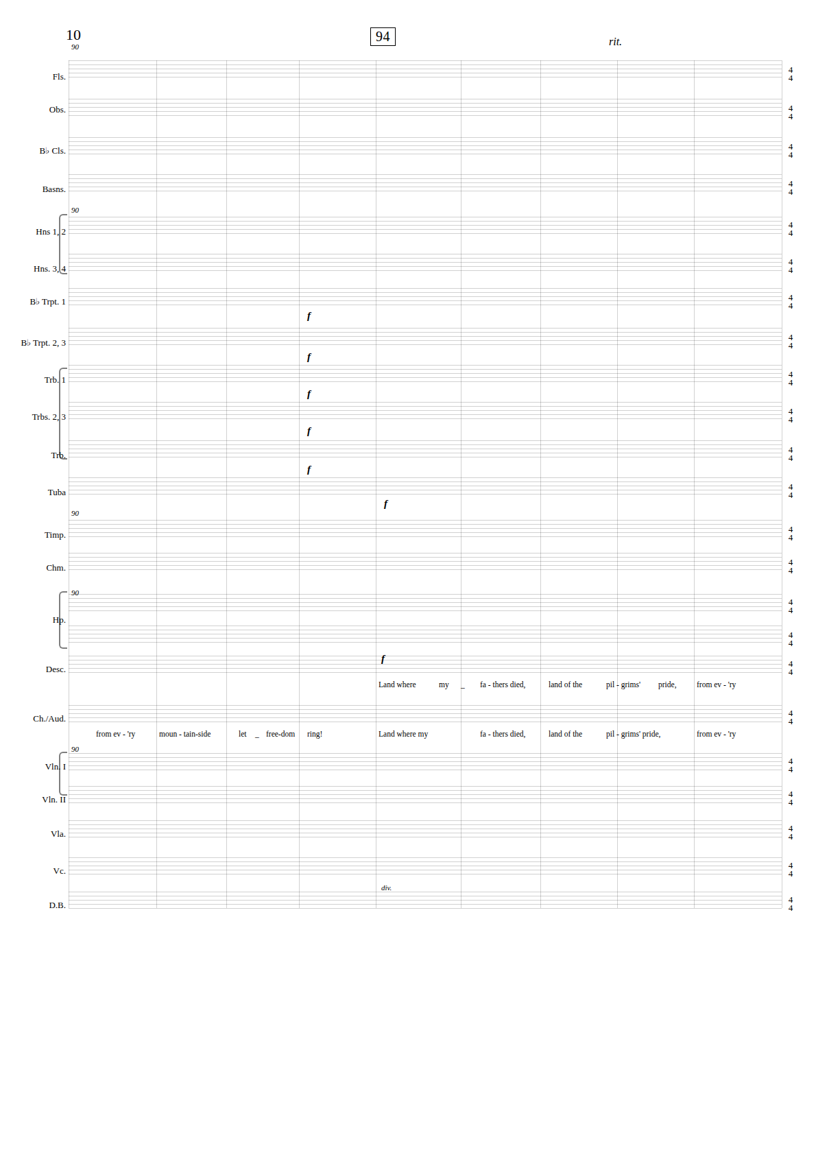10
94
rit.
90
90
90
90
90
Fls.
Obs.
B♭ Cls.
Basns.
Hns 1, 2
Hns. 3, 4
B♭ Trpt. 1
B♭ Trpt. 2, 3
Trb. 1
Trbs. 2, 3
Trb.
Tuba
Timp.
Chm.
Hp.
Desc.
Ch./Aud.
Vln. I
Vln. II
Vla.
Vc.
D.B.
f
f
f
f
f
f
f
div.
Land where
my
_
fa - thers died,
land of the
pil - grims'
pride,
from ev - 'ry
from ev - 'ry
moun - tain-side
let
_
free-dom
ring!
Land where my
fa - thers died,
land of the
pil - grims' pride,
from ev - 'ry
44
44
44
44
44
44
44
44
44
44
44
44
44
44
44
44
44
44
44
44
44
44
44